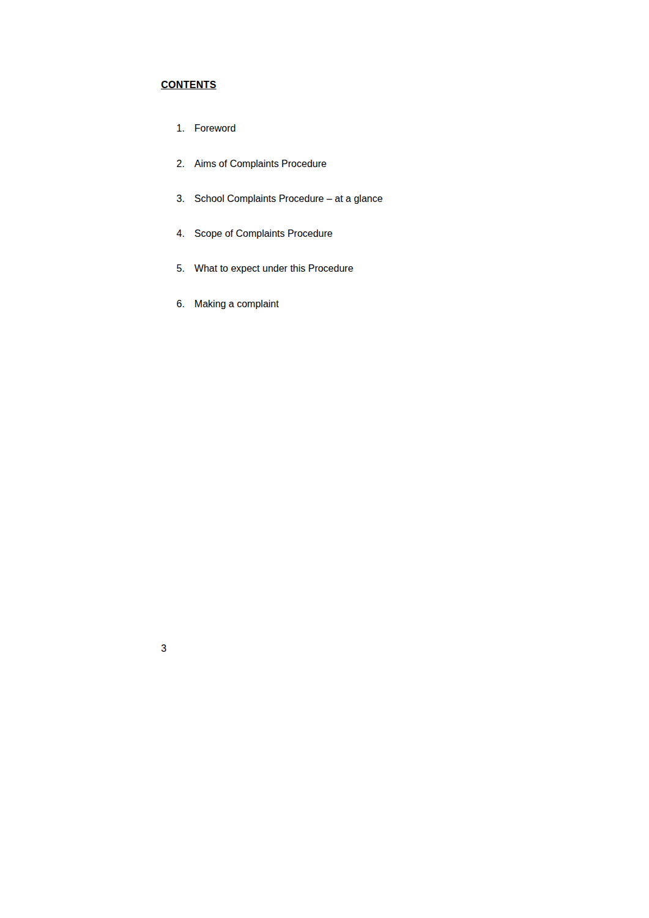CONTENTS
Foreword
Aims of Complaints Procedure
School Complaints Procedure – at a glance
Scope of Complaints Procedure
What to expect under this Procedure
Making a complaint
3